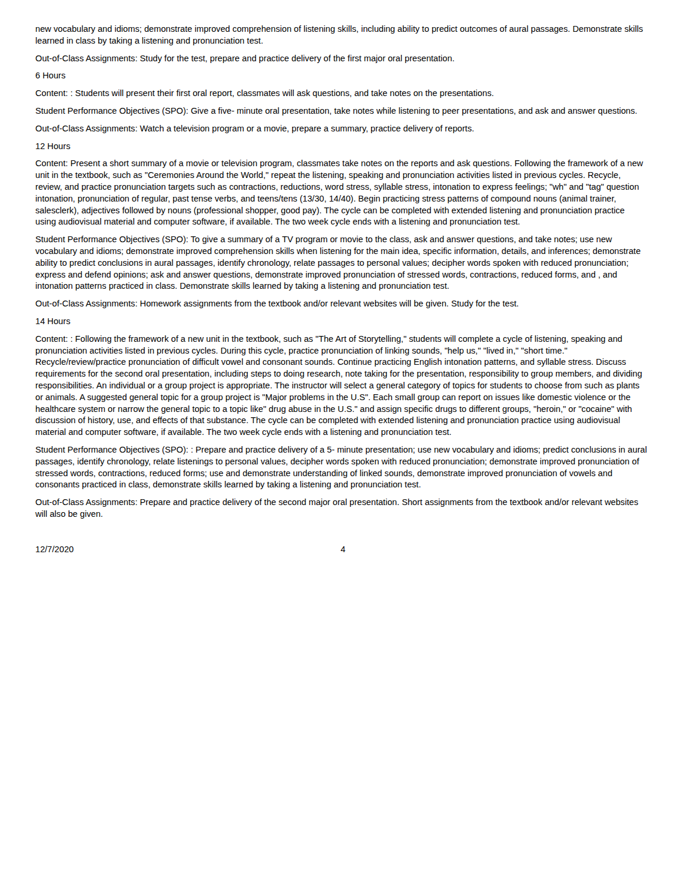new vocabulary and idioms; demonstrate improved comprehension of listening skills, including ability to predict outcomes of aural passages. Demonstrate skills learned in class by taking a listening and pronunciation test.
Out-of-Class Assignments: Study for the test, prepare and practice delivery of the first major oral presentation.
6 Hours
Content: : Students will present their first oral report, classmates will ask questions, and take notes on the presentations.
Student Performance Objectives (SPO): Give a five- minute oral presentation, take notes while listening to peer presentations, and ask and answer questions.
Out-of-Class Assignments: Watch a television program or a movie, prepare a summary, practice delivery of reports.
12 Hours
Content: Present a short summary of a movie or television program, classmates take notes on the reports and ask questions. Following the framework of a new unit in the textbook, such as "Ceremonies Around the World," repeat the listening, speaking and pronunciation activities listed in previous cycles. Recycle, review, and practice pronunciation targets such as contractions, reductions, word stress, syllable stress, intonation to express feelings; "wh" and "tag" question intonation, pronunciation of regular, past tense verbs, and teens/tens (13/30, 14/40). Begin practicing stress patterns of compound nouns (animal trainer, salesclerk), adjectives followed by nouns (professional shopper, good pay). The cycle can be completed with extended listening and pronunciation practice using audiovisual material and computer software, if available. The two week cycle ends with a listening and pronunciation test.
Student Performance Objectives (SPO): To give a summary of a TV program or movie to the class, ask and answer questions, and take notes; use new vocabulary and idioms; demonstrate improved comprehension skills when listening for the main idea, specific information, details, and inferences; demonstrate ability to predict conclusions in aural passages, identify chronology, relate passages to personal values; decipher words spoken with reduced pronunciation; express and defend opinions; ask and answer questions, demonstrate improved pronunciation of stressed words, contractions, reduced forms, and , and intonation patterns practiced in class. Demonstrate skills learned by taking a listening and pronunciation test.
Out-of-Class Assignments: Homework assignments from the textbook and/or relevant websites will be given. Study for the test.
14 Hours
Content: : Following the framework of a new unit in the textbook, such as "The Art of Storytelling," students will complete a cycle of listening, speaking and pronunciation activities listed in previous cycles. During this cycle, practice pronunciation of linking sounds, "help us," "lived in," "short time." Recycle/review/practice pronunciation of difficult vowel and consonant sounds. Continue practicing English intonation patterns, and syllable stress. Discuss requirements for the second oral presentation, including steps to doing research, note taking for the presentation, responsibility to group members, and dividing responsibilities. An individual or a group project is appropriate. The instructor will select a general category of topics for students to choose from such as plants or animals. A suggested general topic for a group project is "Major problems in the U.S". Each small group can report on issues like domestic violence or the healthcare system or narrow the general topic to a topic like" drug abuse in the U.S." and assign specific drugs to different groups, "heroin," or "cocaine" with discussion of history, use, and effects of that substance. The cycle can be completed with extended listening and pronunciation practice using audiovisual material and computer software, if available. The two week cycle ends with a listening and pronunciation test.
Student Performance Objectives (SPO): : Prepare and practice delivery of a 5- minute presentation; use new vocabulary and idioms; predict conclusions in aural passages, identify chronology, relate listenings to personal values, decipher words spoken with reduced pronunciation; demonstrate improved pronunciation of stressed words, contractions, reduced forms; use and demonstrate understanding of linked sounds, demonstrate improved pronunciation of vowels and consonants practiced in class, demonstrate skills learned by taking a listening and pronunciation test.
Out-of-Class Assignments: Prepare and practice delivery of the second major oral presentation. Short assignments from the textbook and/or relevant websites will also be given.
12/7/2020 4